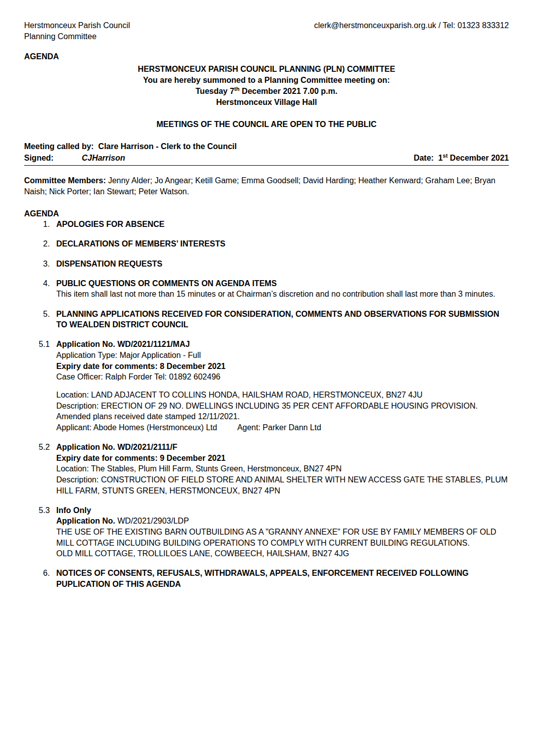Herstmonceux Parish Council
Planning Committee
clerk@herstmonceuxparish.org.uk / Tel: 01323 833312
AGENDA
HERSTMONCEUX PARISH COUNCIL PLANNING (PLN) COMMITTEE
You are hereby summoned to a Planning Committee meeting on:
Tuesday 7th December 2021 7.00 p.m.
Herstmonceux Village Hall
MEETINGS OF THE COUNCIL ARE OPEN TO THE PUBLIC
Meeting called by: Clare Harrison - Clerk to the Council
Signed: CJHarrison
Date: 1st December 2021
Committee Members: Jenny Alder; Jo Angear; Ketill Game; Emma Goodsell; David Harding; Heather Kenward; Graham Lee; Bryan Naish; Nick Porter; Ian Stewart; Peter Watson.
AGENDA
Apologies for absence
Declarations of members’ interests
Dispensation requests
Public questions or comments on agenda items
This item shall last not more than 15 minutes or at Chairman’s discretion and no contribution shall last more than 3 minutes.
Planning applications received for consideration, comments and observations for submission to Wealden District Council
5.1
Application No. WD/2021/1121/MAJ
Application Type: Major Application - Full
Expiry date for comments: 8 December 2021
Case Officer: Ralph Forder Tel: 01892 602496
Location: LAND ADJACENT TO COLLINS HONDA, HAILSHAM ROAD, HERSTMONCEUX, BN27 4JU
Description: ERECTION OF 29 NO. DWELLINGS INCLUDING 35 PER CENT AFFORDABLE HOUSING PROVISION.
Amended plans received date stamped 12/11/2021.
Applicant: Abode Homes (Herstmonceux) Ltd Agent: Parker Dann Ltd
5.2
Application No. WD/2021/2111/F
Expiry date for comments: 9 December 2021
Location: The Stables, Plum Hill Farm, Stunts Green, Herstmonceux, BN27 4PN
Description: CONSTRUCTION OF FIELD STORE AND ANIMAL SHELTER WITH NEW ACCESS GATE THE STABLES, PLUM HILL FARM, STUNTS GREEN, HERSTMONCEUX, BN27 4PN
5.3
Info Only
Application No. WD/2021/2903/LDP
THE USE OF THE EXISTING BARN OUTBUILDING AS A "GRANNY ANNEXE" FOR USE BY FAMILY MEMBERS OF OLD MILL COTTAGE INCLUDING BUILDING OPERATIONS TO COMPLY WITH CURRENT BUILDING REGULATIONS.
OLD MILL COTTAGE, TROLLILOES LANE, COWBEECH, HAILSHAM, BN27 4JG
6.
Notices of consents, refusals, withdrawals, appeals, enforcement received following puplication of this agenda